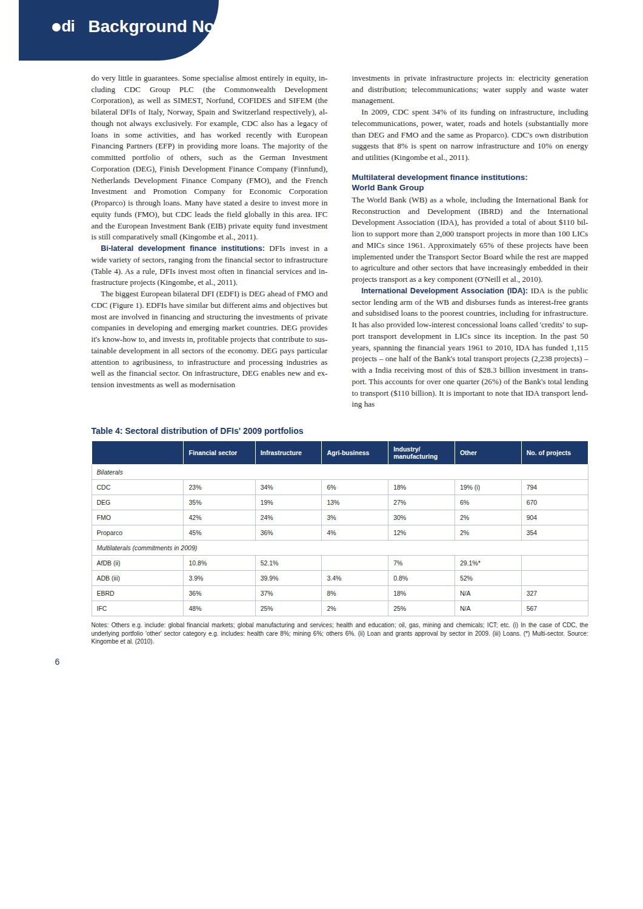di
Background Note
do very little in guarantees. Some specialise almost entirely in equity, including CDC Group PLC (the Commonwealth Development Corporation), as well as SIMEST, Norfund, COFIDES and SIFEM (the bilateral DFIs of Italy, Norway, Spain and Switzerland respectively), although not always exclusively. For example, CDC also has a legacy of loans in some activities, and has worked recently with European Financing Partners (EFP) in providing more loans. The majority of the committed portfolio of others, such as the German Investment Corporation (DEG), Finish Development Finance Company (Finnfund), Netherlands Development Finance Company (FMO), and the French Investment and Promotion Company for Economic Corporation (Proparco) is through loans. Many have stated a desire to invest more in equity funds (FMO), but CDC leads the field globally in this area. IFC and the European Investment Bank (EIB) private equity fund investment is still comparatively small (Kingombe et al., 2011).
Bi-lateral development finance institutions: DFIs invest in a wide variety of sectors, ranging from the financial sector to infrastructure (Table 4). As a rule, DFIs invest most often in financial services and infrastructure projects (Kingombe, et al., 2011).
The biggest European bilateral DFI (EDFI) is DEG ahead of FMO and CDC (Figure 1). EDFIs have similar but different aims and objectives but most are involved in financing and structuring the investments of private companies in developing and emerging market countries. DEG provides it's know-how to, and invests in, profitable projects that contribute to sustainable development in all sectors of the economy. DEG pays particular attention to agribusiness, to infrastructure and processing industries as well as the financial sector. On infrastructure, DEG enables new and extension investments as well as modernisation
investments in private infrastructure projects in: electricity generation and distribution; telecommunications; water supply and waste water management.
In 2009, CDC spent 34% of its funding on infrastructure, including telecommunications, power, water, roads and hotels (substantially more than DEG and FMO and the same as Proparco). CDC's own distribution suggests that 8% is spent on narrow infrastructure and 10% on energy and utilities (Kingombe et al., 2011).
Multilateral development finance institutions:
World Bank Group
The World Bank (WB) as a whole, including the International Bank for Reconstruction and Development (IBRD) and the International Development Association (IDA), has provided a total of about $110 billion to support more than 2,000 transport projects in more than 100 LICs and MICs since 1961. Approximately 65% of these projects have been implemented under the Transport Sector Board while the rest are mapped to agriculture and other sectors that have increasingly embedded in their projects transport as a key component (O'Neill et al., 2010).
International Development Association (IDA): IDA is the public sector lending arm of the WB and disburses funds as interest-free grants and subsidised loans to the poorest countries, including for infrastructure. It has also provided low-interest concessional loans called 'credits' to support transport development in LICs since its inception. In the past 50 years, spanning the financial years 1961 to 2010, IDA has funded 1,115 projects – one half of the Bank's total transport projects (2,238 projects) – with a India receiving most of this of $28.3 billion investment in transport. This accounts for over one quarter (26%) of the Bank's total lending to transport ($110 billion). It is important to note that IDA transport lending has
Table 4: Sectoral distribution of DFIs' 2009 portfolios
| | Financial sector | Infrastructure | Agri-business | Industry/ manufacturing | Other | No. of projects |
| --- | --- | --- | --- | --- | --- | --- |
| Bilaterals |
| CDC | 23% | 34% | 6% | 18% | 19% (i) | 794 |
| DEG | 35% | 19% | 13% | 27% | 6% | 670 |
| FMO | 42% | 24% | 3% | 30% | 2% | 904 |
| Proparco | 45% | 36% | 4% | 12% | 2% | 354 |
| Multilaterals (commitments in 2009) |
| AfDB (ii) | 10.8% | 52.1% | | 7% | 29.1%* | |
| ADB (iii) | 3.9% | 39.9% | 3.4% | 0.8% | 52% | |
| EBRD | 36% | 37% | 8% | 18% | N/A | 327 |
| IFC | 48% | 25% | 2% | 25% | N/A | 567 |
Notes: Others e.g. include: global financial markets; global manufacturing and services; health and education; oil, gas, mining and chemicals; ICT; etc. (i) In the case of CDC, the underlying portfolio 'other' sector category e.g. includes: health care 8%; mining 6%; others 6%. (ii) Loan and grants approval by sector in 2009. (iii) Loans. (*) Multi-sector. Source: Kingombe et al. (2010).
6